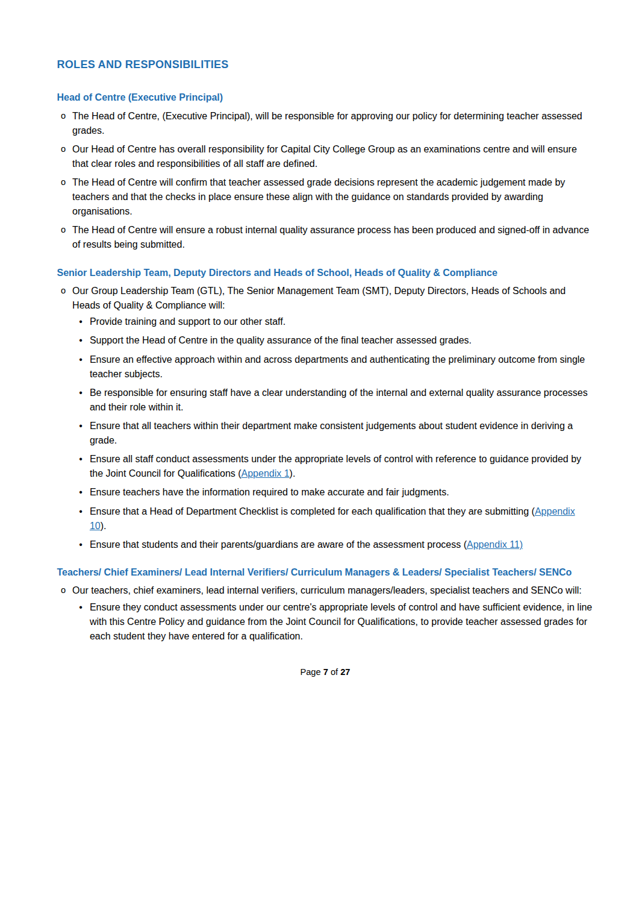ROLES AND RESPONSIBILITIES
Head of Centre (Executive Principal)
The Head of Centre, (Executive Principal), will be responsible for approving our policy for determining teacher assessed grades.
Our Head of Centre has overall responsibility for Capital City College Group as an examinations centre and will ensure that clear roles and responsibilities of all staff are defined.
The Head of Centre will confirm that teacher assessed grade decisions represent the academic judgement made by teachers and that the checks in place ensure these align with the guidance on standards provided by awarding organisations.
The Head of Centre will ensure a robust internal quality assurance process has been produced and signed-off in advance of results being submitted.
Senior Leadership Team, Deputy Directors and Heads of School, Heads of Quality & Compliance
Our Group Leadership Team (GTL), The Senior Management Team (SMT), Deputy Directors, Heads of Schools and Heads of Quality & Compliance will:
Provide training and support to our other staff.
Support the Head of Centre in the quality assurance of the final teacher assessed grades.
Ensure an effective approach within and across departments and authenticating the preliminary outcome from single teacher subjects.
Be responsible for ensuring staff have a clear understanding of the internal and external quality assurance processes and their role within it.
Ensure that all teachers within their department make consistent judgements about student evidence in deriving a grade.
Ensure all staff conduct assessments under the appropriate levels of control with reference to guidance provided by the Joint Council for Qualifications (Appendix 1).
Ensure teachers have the information required to make accurate and fair judgments.
Ensure that a Head of Department Checklist is completed for each qualification that they are submitting (Appendix 10).
Ensure that students and their parents/guardians are aware of the assessment process (Appendix 11)
Teachers/ Chief Examiners/ Lead Internal Verifiers/ Curriculum Managers & Leaders/ Specialist Teachers/ SENCo
Our teachers, chief examiners, lead internal verifiers, curriculum managers/leaders, specialist teachers and SENCo will:
Ensure they conduct assessments under our centre's appropriate levels of control and have sufficient evidence, in line with this Centre Policy and guidance from the Joint Council for Qualifications, to provide teacher assessed grades for each student they have entered for a qualification.
Page 7 of 27